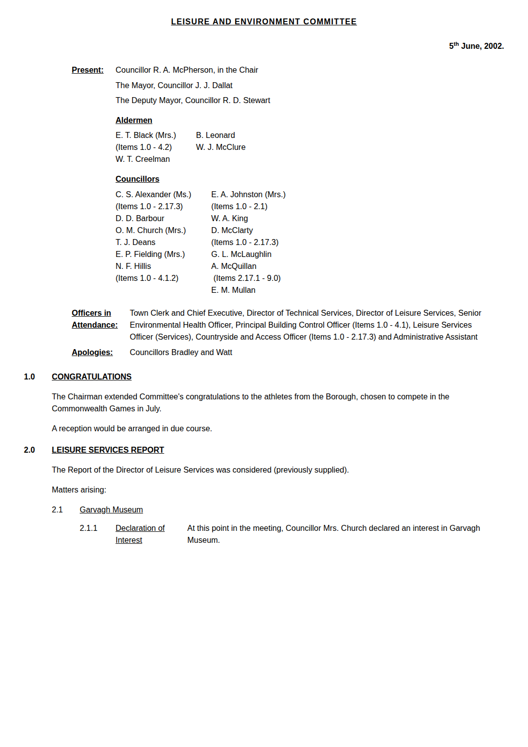LEISURE AND ENVIRONMENT COMMITTEE
5th June, 2002.
| Present: | Councillor R. A. McPherson, in the Chair |
| | The Mayor, Councillor J. J. Dallat |
| | The Deputy Mayor, Councillor R. D. Stewart |
| | Aldermen / E. T. Black (Mrs.) (Items 1.0 - 4.2) W. T. Creelman / B. Leonard W. J. McClure / |
| | Councillors / C. S. Alexander (Ms.) (Items 1.0 - 2.17.3) D. D. Barbour O. M. Church (Mrs.) T. J. Deans E. P. Fielding (Mrs.) N. F. Hillis (Items 1.0 - 4.1.2) / E. A. Johnston (Mrs.) (Items 1.0 - 2.1) W. A. King D. McClarty (Items 1.0 - 2.17.3) G. L. McLaughlin A. McQuillan (Items 2.17.1 - 9.0) E. M. Mullan / |
| Officers in Attendance: | Town Clerk and Chief Executive, Director of Technical Services, Director of Leisure Services, Senior Environmental Health Officer, Principal Building Control Officer (Items 1.0 - 4.1), Leisure Services Officer (Services), Countryside and Access Officer (Items 1.0 - 2.17.3) and Administrative Assistant |
| Apologies: | Councillors Bradley and Watt |
1.0 CONGRATULATIONS
The Chairman extended Committee's congratulations to the athletes from the Borough, chosen to compete in the Commonwealth Games in July.
A reception would be arranged in due course.
2.0 LEISURE SERVICES REPORT
The Report of the Director of Leisure Services was considered (previously supplied).
Matters arising:
2.1 Garvagh Museum
2.1.1 Declaration of Interest At this point in the meeting, Councillor Mrs. Church declared an interest in Garvagh Museum.